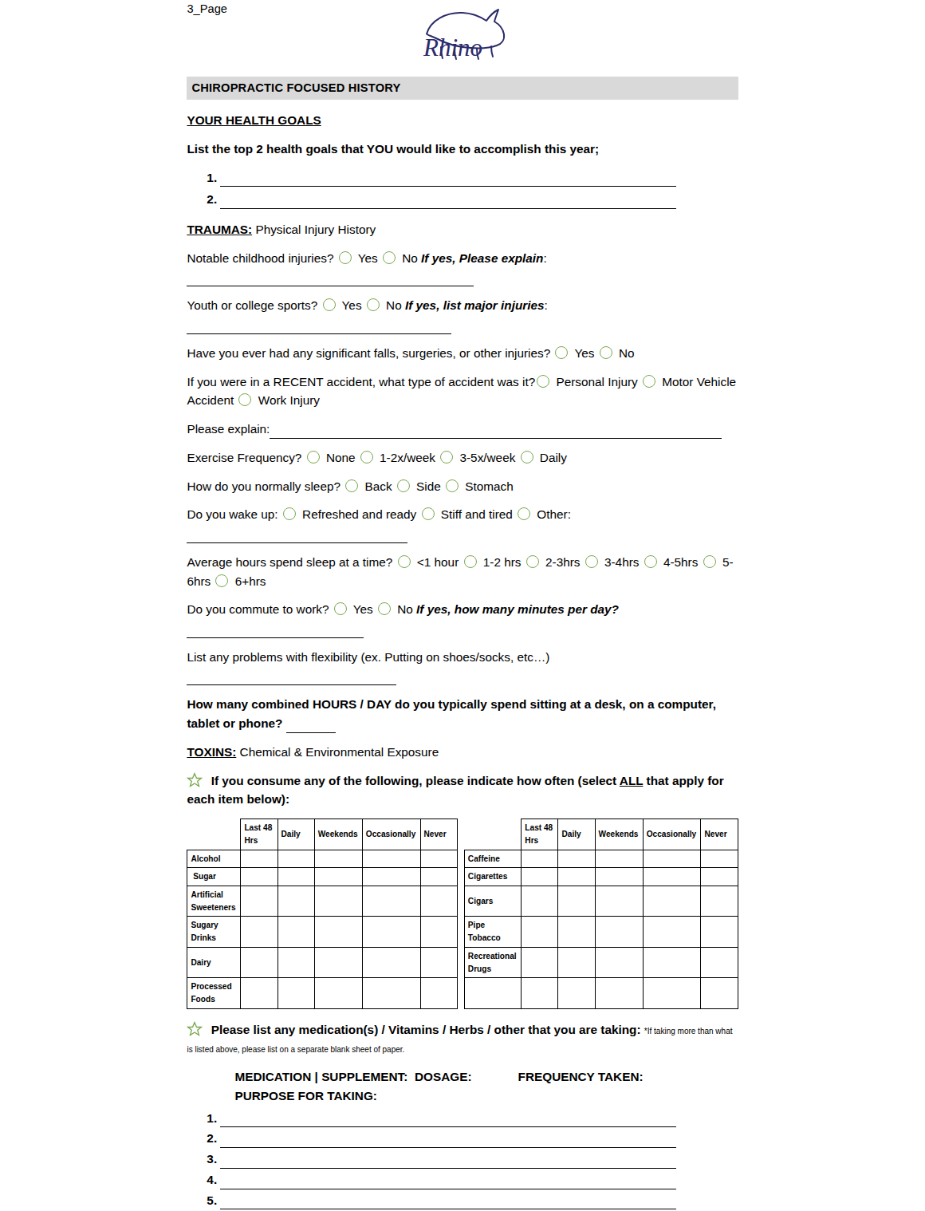3_Page
Rhino
CHIROPRACTIC FOCUSED HISTORY
YOUR HEALTH GOALS
List the top 2 health goals that YOU would like to accomplish this year;
TRAUMAS: Physical Injury History
Notable childhood injuries? Yes No If yes, Please explain:
Youth or college sports? Yes No If yes, list major injuries:
Have you ever had any significant falls, surgeries, or other injuries? Yes No
If you were in a RECENT accident, what type of accident was it? Personal Injury Motor Vehicle Accident Work Injury
Please explain:
Exercise Frequency? None 1-2x/week 3-5x/week Daily
How do you normally sleep? Back Side Stomach
Do you wake up: Refreshed and ready Stiff and tired Other:
Average hours spend sleep at a time? <1 hour 1-2 hrs 2-3hrs 3-4hrs 4-5hrs 5-6hrs 6+hrs
Do you commute to work? Yes No If yes, how many minutes per day?
List any problems with flexibility (ex. Putting on shoes/socks, etc…)
How many combined HOURS / DAY do you typically spend sitting at a desk, on a computer, tablet or phone?
TOXINS: Chemical & Environmental Exposure
If you consume any of the following, please indicate how often (select ALL that apply for each item below):
| | Last 48 Hrs | Daily | Weekends | Occasionally | Never | | | Last 48 Hrs | Daily | Weekends | Occasionally | Never |
| --- | --- | --- | --- | --- | --- | --- | --- | --- | --- | --- | --- | --- |
| Alcohol | | | | | | | Caffeine | | | | | |
| Sugar | | | | | | | Cigarettes | | | | | |
| Artificial Sweeteners | | | | | | | Cigars | | | | | |
| Sugary Drinks | | | | | | | Pipe Tobacco | | | | | |
| Dairy | | | | | | | Recreational Drugs | | | | | |
| Processed Foods | | | | | | | | | | | | |
Please list any medication(s) / Vitamins / Herbs / other that you are taking: *If taking more than what is listed above, please list on a separate blank sheet of paper.
MEDICATION | SUPPLEMENT: DOSAGE: FREQUENCY TAKEN: PURPOSE FOR TAKING: